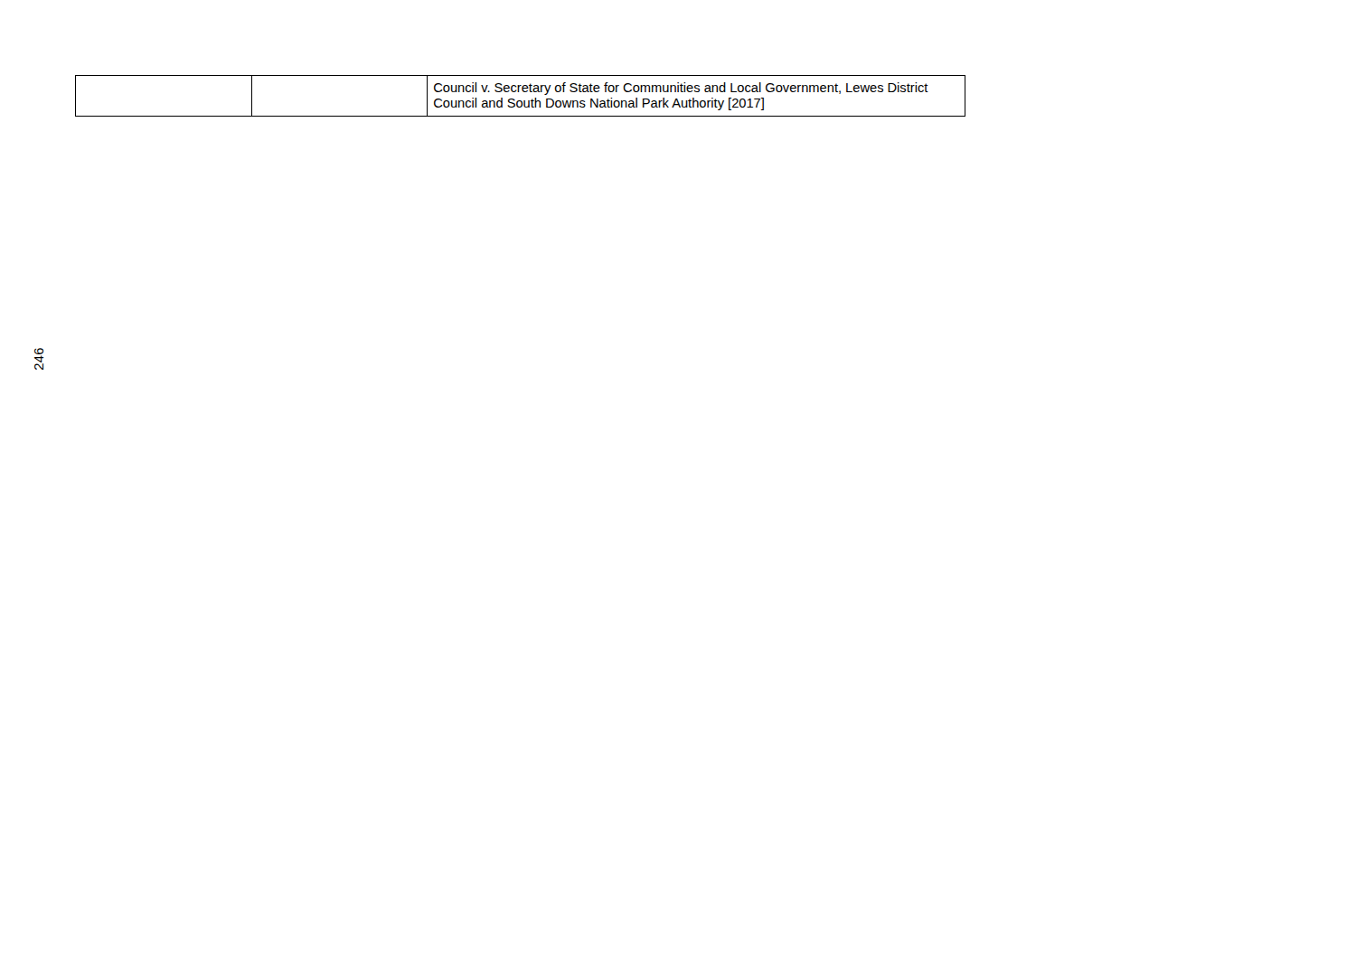246
| | | Council v. Secretary of State for Communities and Local Government, Lewes District Council and South Downs National Park Authority [2017] |